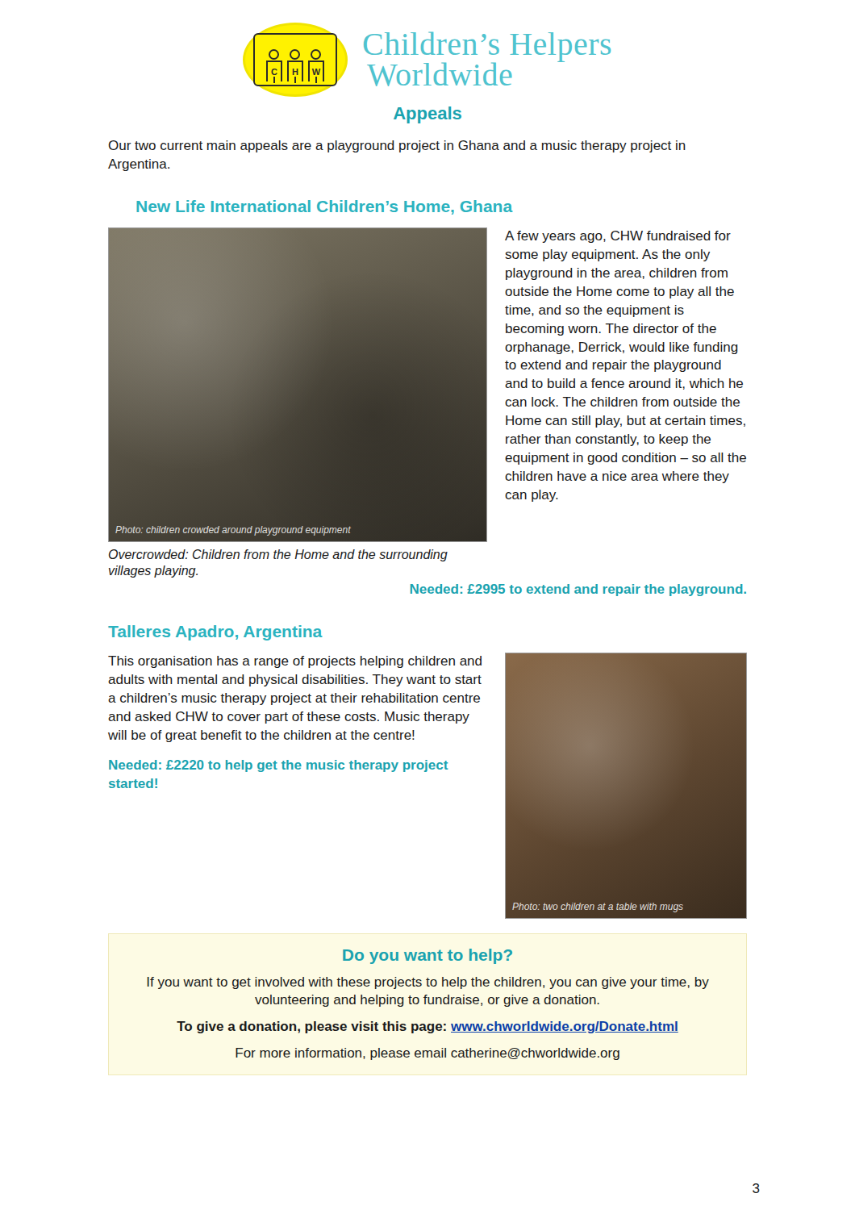C
H
W
Children’s Helpers Worldwide
Appeals
Our two current main appeals are a playground project in Ghana and a music therapy project in Argentina.
New Life International Children’s Home, Ghana
Photo: children crowded around playground equipment
Overcrowded: Children from the Home and the surrounding villages playing.
A few years ago, CHW fundraised for some play equipment. As the only playground in the area, children from outside the Home come to play all the time, and so the equipment is becoming worn. The director of the orphanage, Derrick, would like funding to extend and repair the playground and to build a fence around it, which he can lock. The children from outside the Home can still play, but at certain times, rather than constantly, to keep the equipment in good condition – so all the children have a nice area where they can play.
Needed: £2995 to extend and repair the playground.
Talleres Apadro, Argentina
This organisation has a range of projects helping children and adults with mental and physical disabilities. They want to start a children’s music therapy project at their rehabilitation centre and asked CHW to cover part of these costs. Music therapy will be of great benefit to the children at the centre!
Needed: £2220 to help get the music therapy project started!
Photo: two children at a table with mugs
Do you want to help?
If you want to get involved with these projects to help the children, you can give your time, by volunteering and helping to fundraise, or give a donation.
To give a donation, please visit this page: www.chworldwide.org/Donate.html
For more information, please email catherine@chworldwide.org
3